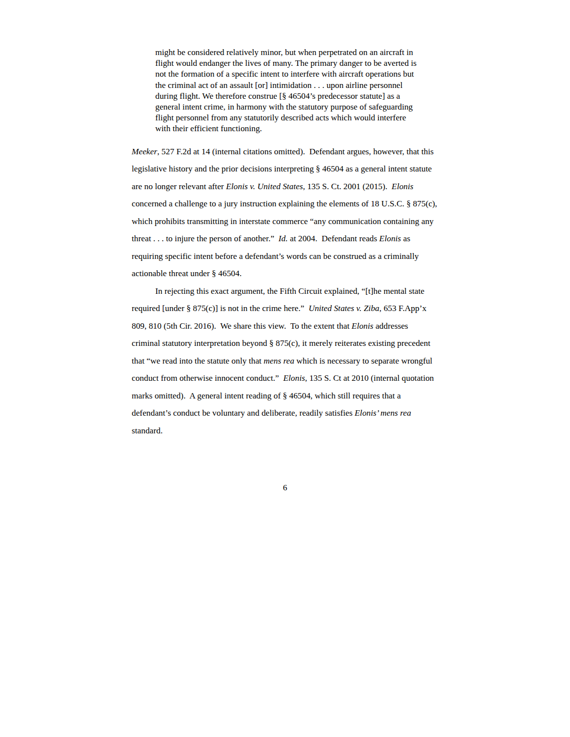might be considered relatively minor, but when perpetrated on an aircraft in flight would endanger the lives of many. The primary danger to be averted is not the formation of a specific intent to interfere with aircraft operations but the criminal act of an assault [or] intimidation . . . upon airline personnel during flight. We therefore construe [§ 46504’s predecessor statute] as a general intent crime, in harmony with the statutory purpose of safeguarding flight personnel from any statutorily described acts which would interfere with their efficient functioning.
Meeker, 527 F.2d at 14 (internal citations omitted). Defendant argues, however, that this legislative history and the prior decisions interpreting § 46504 as a general intent statute are no longer relevant after Elonis v. United States, 135 S. Ct. 2001 (2015). Elonis concerned a challenge to a jury instruction explaining the elements of 18 U.S.C. § 875(c), which prohibits transmitting in interstate commerce “any communication containing any threat . . . to injure the person of another.” Id. at 2004. Defendant reads Elonis as requiring specific intent before a defendant’s words can be construed as a criminally actionable threat under § 46504.
In rejecting this exact argument, the Fifth Circuit explained, “[t]he mental state required [under § 875(c)] is not in the crime here.” United States v. Ziba, 653 F.App’x 809, 810 (5th Cir. 2016). We share this view. To the extent that Elonis addresses criminal statutory interpretation beyond § 875(c), it merely reiterates existing precedent that “we read into the statute only that mens rea which is necessary to separate wrongful conduct from otherwise innocent conduct.” Elonis, 135 S. Ct at 2010 (internal quotation marks omitted). A general intent reading of § 46504, which still requires that a defendant’s conduct be voluntary and deliberate, readily satisfies Elonis’ mens rea standard.
6